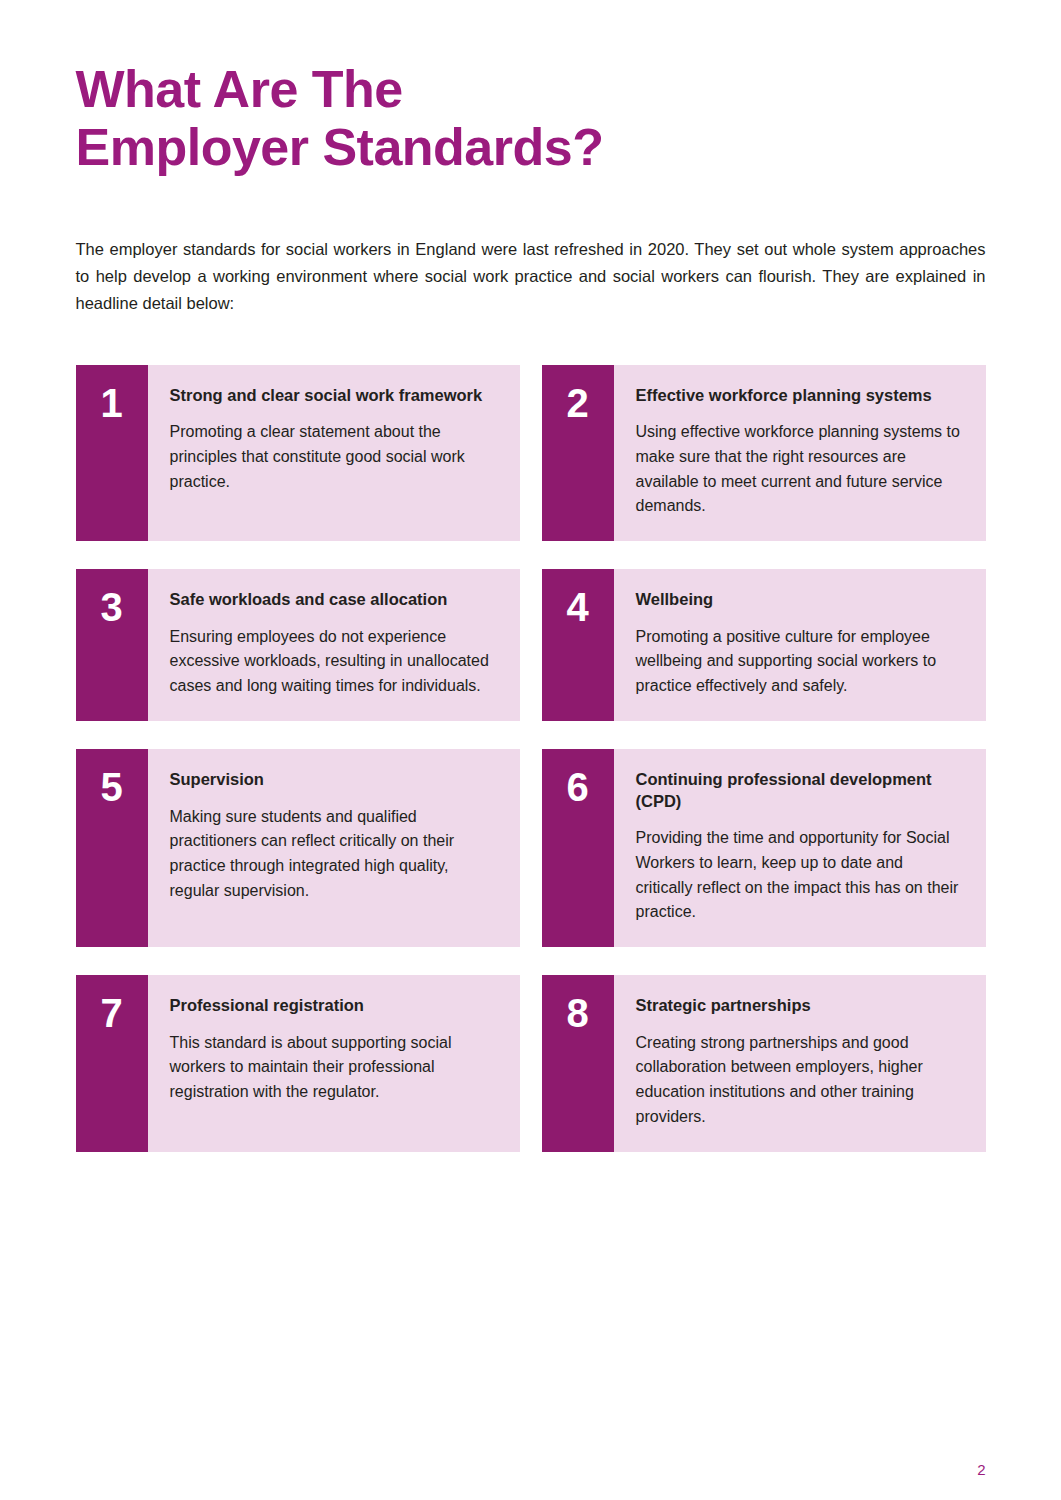What Are The
Employer Standards?
The employer standards for social workers in England were last refreshed in 2020. They set out whole system approaches to help develop a working environment where social work practice and social workers can flourish. They are explained in headline detail below:
1
Strong and clear social work framework
Promoting a clear statement about the principles that constitute good social work practice.
2
Effective workforce planning systems
Using effective workforce planning systems to make sure that the right resources are available to meet current and future service demands.
3
Safe workloads and case allocation
Ensuring employees do not experience excessive workloads, resulting in unallocated cases and long waiting times for individuals.
4
Wellbeing
Promoting a positive culture for employee wellbeing and supporting social workers to practice effectively and safely.
5
Supervision
Making sure students and qualified practitioners can reflect critically on their practice through integrated high quality, regular supervision.
6
Continuing professional development (CPD)
Providing the time and opportunity for Social Workers to learn, keep up to date and critically reflect on the impact this has on their practice.
7
Professional registration
This standard is about supporting social workers to maintain their professional registration with the regulator.
8
Strategic partnerships
Creating strong partnerships and good collaboration between employers, higher education institutions and other training providers.
2